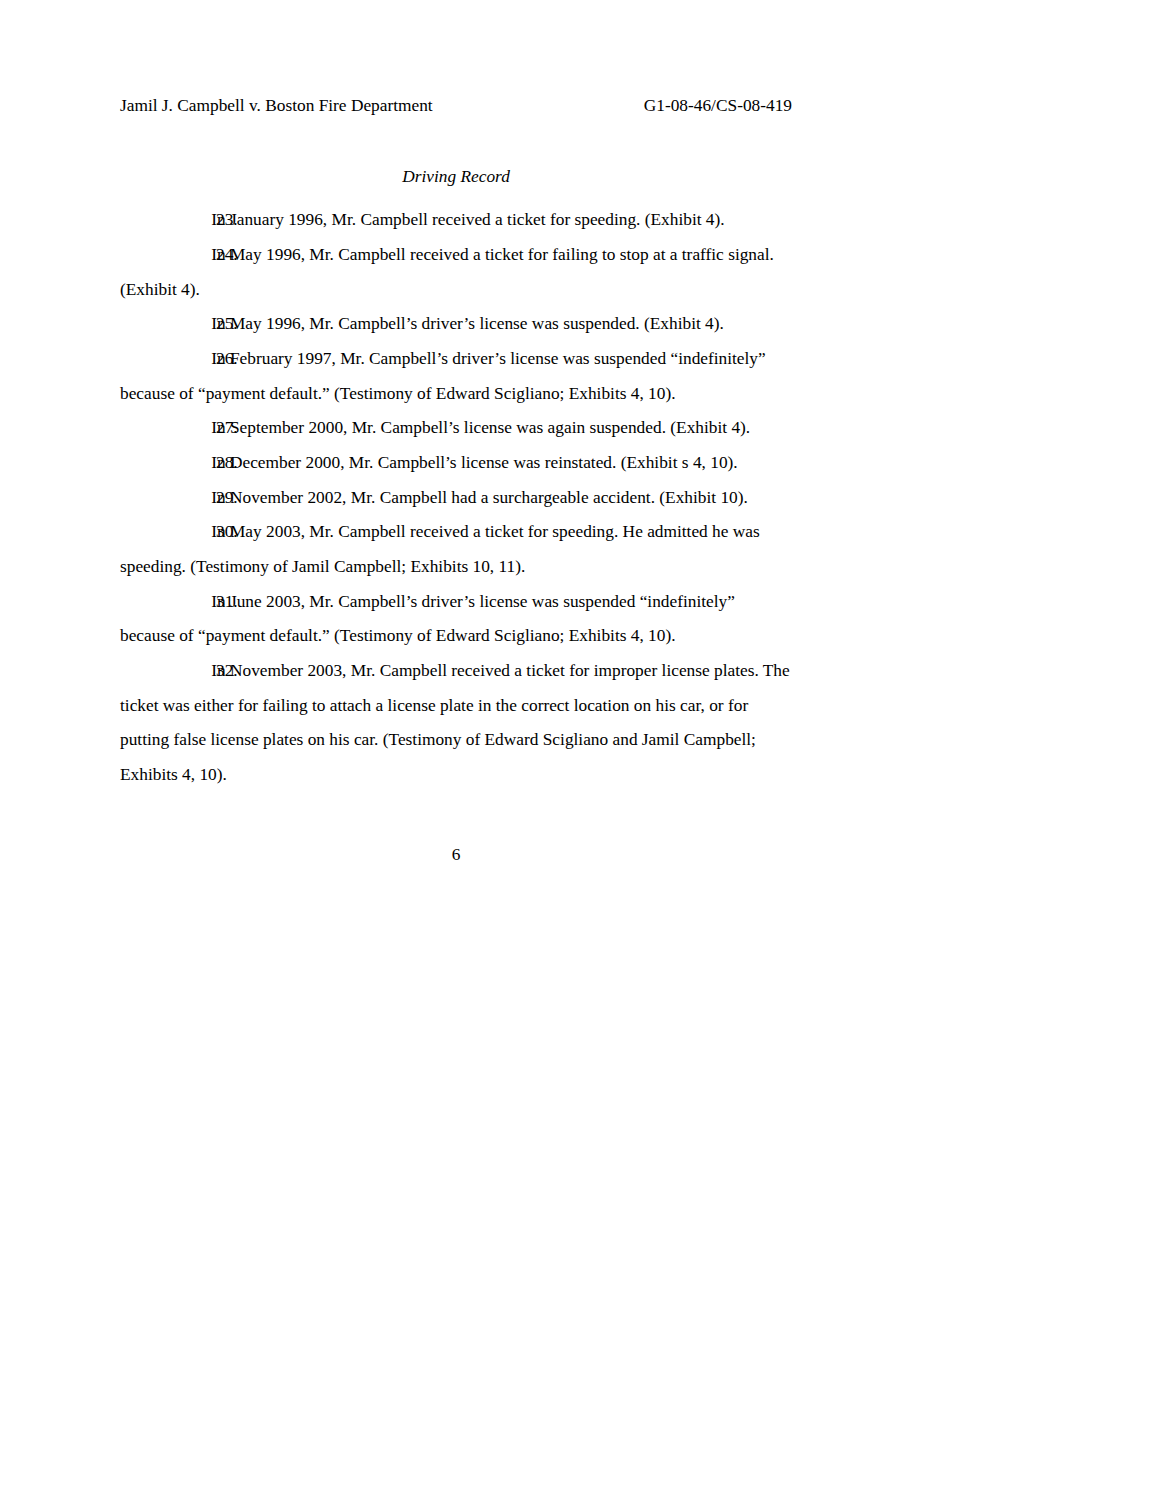Jamil J. Campbell v. Boston Fire Department
G1-08-46/CS-08-419
Driving Record
23. In January 1996, Mr. Campbell received a ticket for speeding. (Exhibit 4).
24. In May 1996, Mr. Campbell received a ticket for failing to stop at a traffic signal. (Exhibit 4).
25. In May 1996, Mr. Campbell’s driver’s license was suspended. (Exhibit 4).
26. In February 1997, Mr. Campbell’s driver’s license was suspended “indefinitely” because of “payment default.” (Testimony of Edward Scigliano; Exhibits 4, 10).
27. In September 2000, Mr. Campbell’s license was again suspended. (Exhibit 4).
28. In December 2000, Mr. Campbell’s license was reinstated. (Exhibit s 4, 10).
29. In November 2002, Mr. Campbell had a surchargeable accident. (Exhibit 10).
30. In May 2003, Mr. Campbell received a ticket for speeding. He admitted he was speeding. (Testimony of Jamil Campbell; Exhibits 10, 11).
31. In June 2003, Mr. Campbell’s driver’s license was suspended “indefinitely” because of “payment default.” (Testimony of Edward Scigliano; Exhibits 4, 10).
32. In November 2003, Mr. Campbell received a ticket for improper license plates. The ticket was either for failing to attach a license plate in the correct location on his car, or for putting false license plates on his car. (Testimony of Edward Scigliano and Jamil Campbell; Exhibits 4, 10).
6